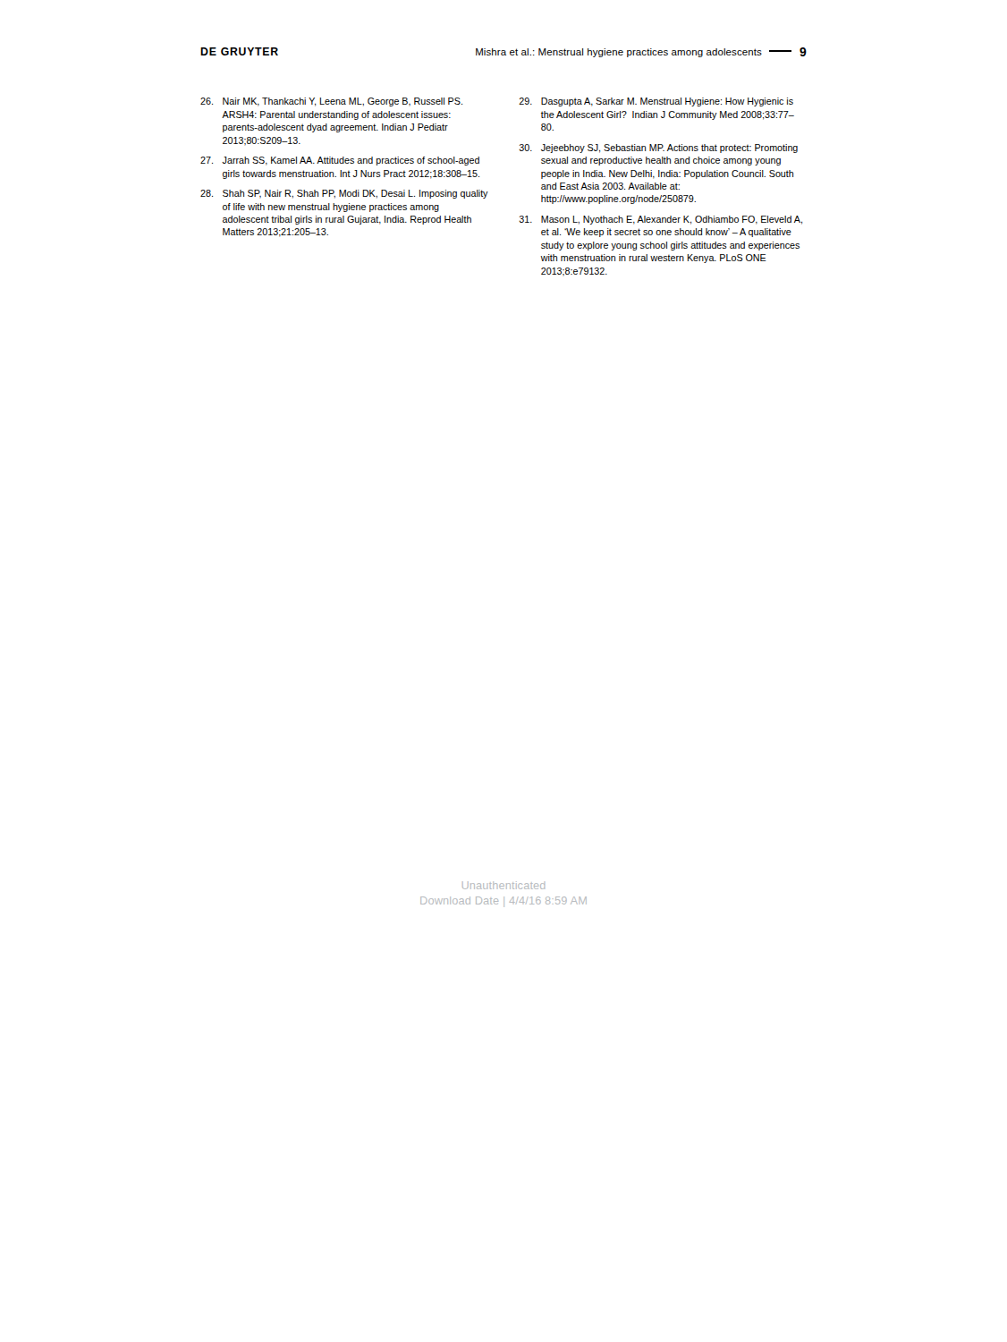DE GRUYTER
Mishra et al.: Menstrual hygiene practices among adolescents 9
26. Nair MK, Thankachi Y, Leena ML, George B, Russell PS. ARSH4: Parental understanding of adolescent issues: parents-adolescent dyad agreement. Indian J Pediatr 2013;80:S209–13.
27. Jarrah SS, Kamel AA. Attitudes and practices of school-aged girls towards menstruation. Int J Nurs Pract 2012;18:308–15.
28. Shah SP, Nair R, Shah PP, Modi DK, Desai L. Imposing quality of life with new menstrual hygiene practices among adolescent tribal girls in rural Gujarat, India. Reprod Health Matters 2013;21:205–13.
29. Dasgupta A, Sarkar M. Menstrual Hygiene: How Hygienic is the Adolescent Girl? Indian J Community Med 2008;33:77–80.
30. Jejeebhoy SJ, Sebastian MP. Actions that protect: Promoting sexual and reproductive health and choice among young people in India. New Delhi, India: Population Council. South and East Asia 2003. Available at: http://www.popline.org/node/250879.
31. Mason L, Nyothach E, Alexander K, Odhiambo FO, Eleveld A, et al. ‘We keep it secret so one should know’ – A qualitative study to explore young school girls attitudes and experiences with menstruation in rural western Kenya. PLoS ONE 2013;8:e79132.
Unauthenticated
Download Date | 4/4/16 8:59 AM